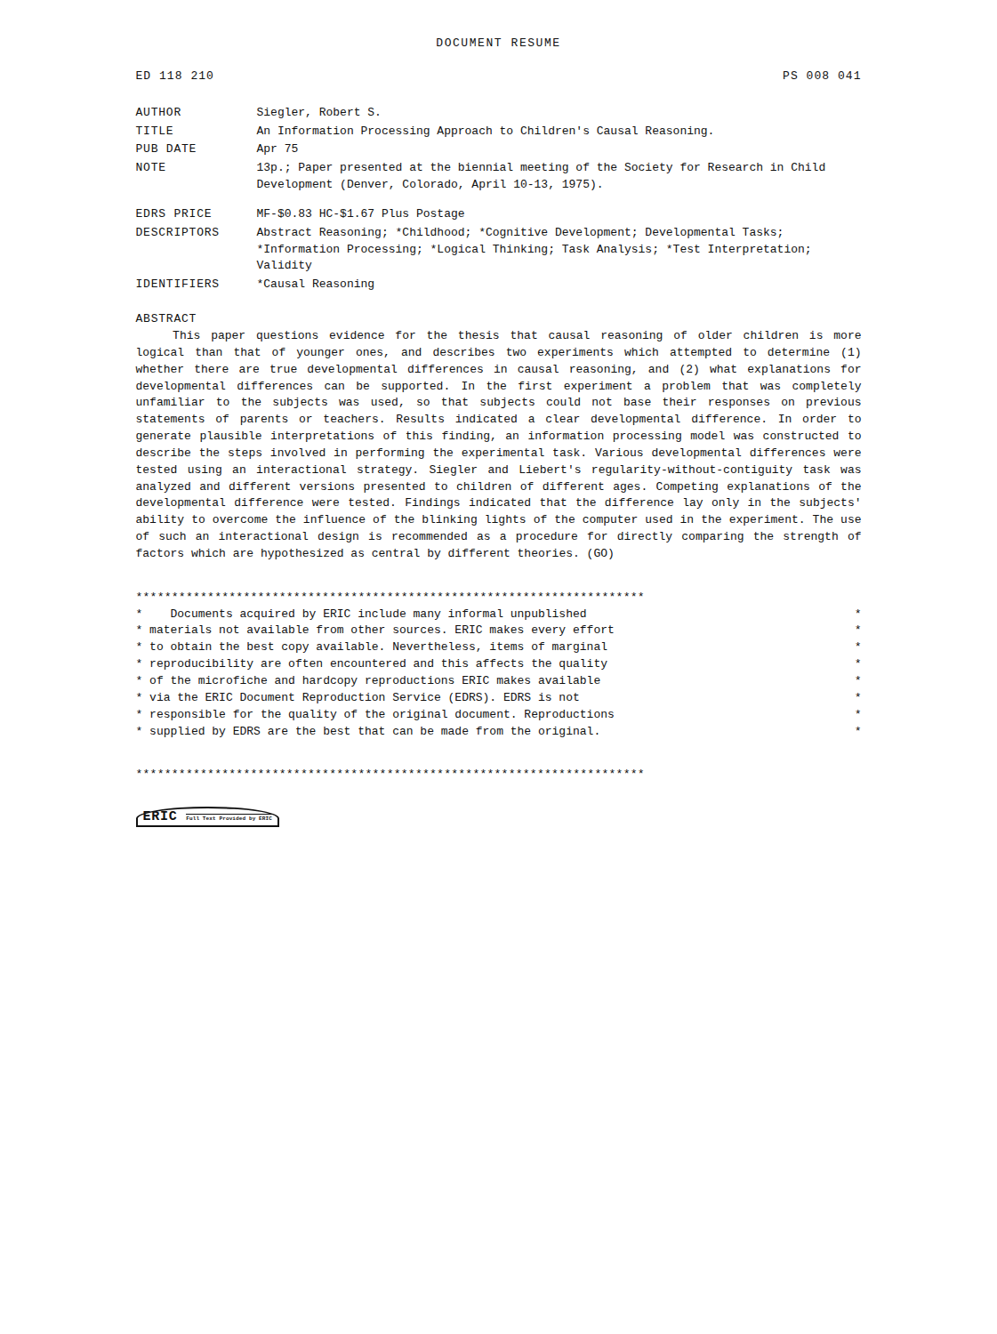DOCUMENT RESUME
ED 118 210 PS 008 041
| AUTHOR | Siegler, Robert S. |
| TITLE | An Information Processing Approach to Children's Causal Reasoning. |
| PUB DATE | Apr 75 |
| NOTE | 13p.; Paper presented at the biennial meeting of the Society for Research in Child Development (Denver, Colorado, April 10-13, 1975). |
| EDRS PRICE | MF-$0.83 HC-$1.67 Plus Postage |
| DESCRIPTORS | Abstract Reasoning; *Childhood; *Cognitive Development; Developmental Tasks; *Information Processing; *Logical Thinking; Task Analysis; *Test Interpretation; Validity |
| IDENTIFIERS | *Causal Reasoning |
ABSTRACT
This paper questions evidence for the thesis that causal reasoning of older children is more logical than that of younger ones, and describes two experiments which attempted to determine (1) whether there are true developmental differences in causal reasoning, and (2) what explanations for developmental differences can be supported. In the first experiment a problem that was completely unfamiliar to the subjects was used, so that subjects could not base their responses on previous statements of parents or teachers. Results indicated a clear developmental difference. In order to generate plausible interpretations of this finding, an information processing model was constructed to describe the steps involved in performing the experimental task. Various developmental differences were tested using an interactional strategy. Siegler and Liebert's regularity-without-contiguity task was analyzed and different versions presented to children of different ages. Competing explanations of the developmental difference were tested. Findings indicated that the difference lay only in the subjects' ability to overcome the influence of the blinking lights of the computer used in the experiment. The use of such an interactional design is recommended as a procedure for directly comparing the strength of factors which are hypothesized as central by different theories. (GO)
***********************************************************************
* Documents acquired by ERIC include many informal unpublished*
*materials not available from other sources. ERIC makes every effort*
*to obtain the best copy available. Nevertheless, items of marginal*
*reproducibility are often encountered and this affects the quality*
*of the microfiche and hardcopy reproductions ERIC makes available*
*via the ERIC Document Reproduction Service (EDRS). EDRS is not*
*responsible for the quality of the original document. Reproductions*
*supplied by EDRS are the best that can be made from the original.*
***********************************************************************
ERIC Full Text Provided by ERIC